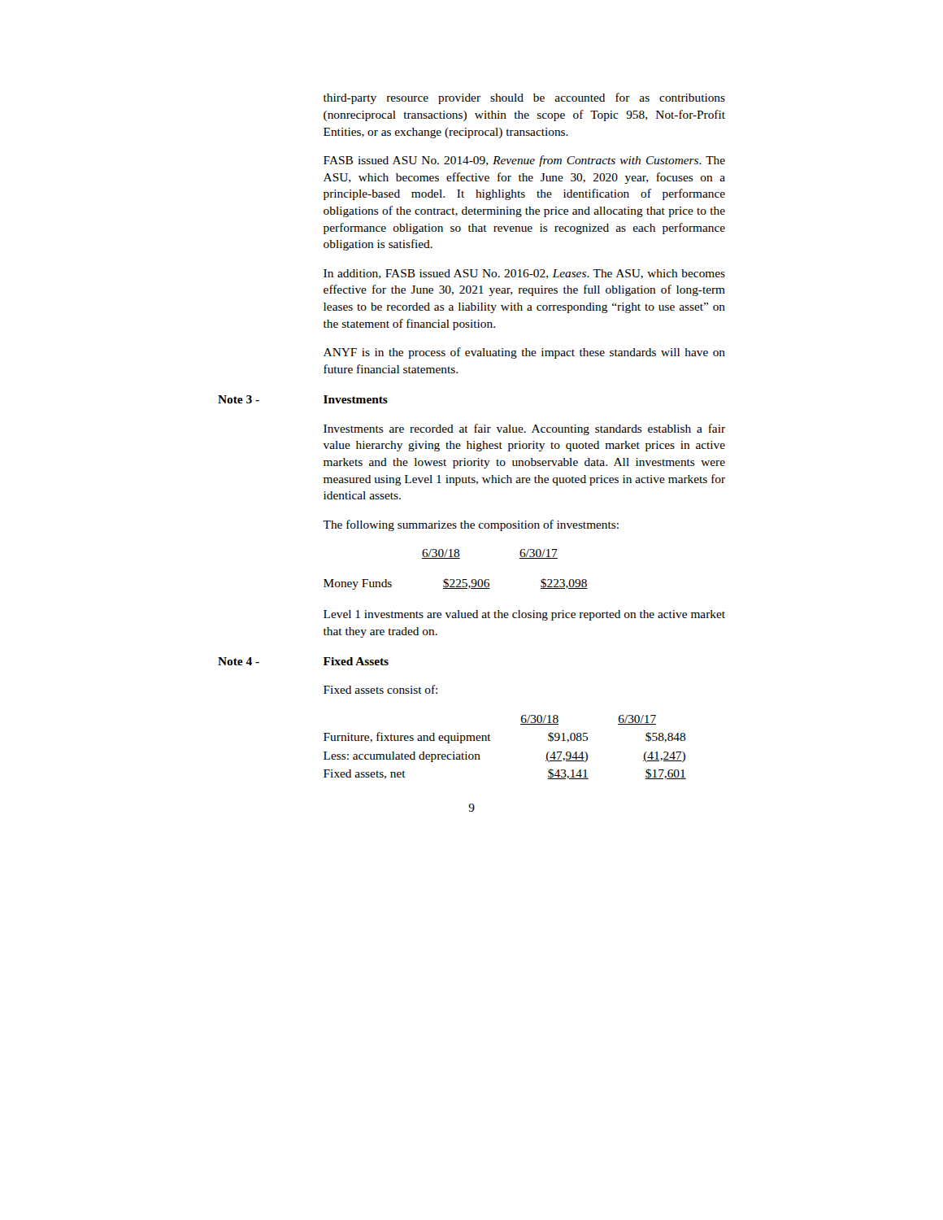third-party resource provider should be accounted for as contributions (nonreciprocal transactions) within the scope of Topic 958, Not-for-Profit Entities, or as exchange (reciprocal) transactions.
FASB issued ASU No. 2014-09, Revenue from Contracts with Customers. The ASU, which becomes effective for the June 30, 2020 year, focuses on a principle-based model. It highlights the identification of performance obligations of the contract, determining the price and allocating that price to the performance obligation so that revenue is recognized as each performance obligation is satisfied.
In addition, FASB issued ASU No. 2016-02, Leases. The ASU, which becomes effective for the June 30, 2021 year, requires the full obligation of long-term leases to be recorded as a liability with a corresponding “right to use asset” on the statement of financial position.
ANYF is in the process of evaluating the impact these standards will have on future financial statements.
Note 3 -
Investments
Investments are recorded at fair value. Accounting standards establish a fair value hierarchy giving the highest priority to quoted market prices in active markets and the lowest priority to unobservable data. All investments were measured using Level 1 inputs, which are the quoted prices in active markets for identical assets.
The following summarizes the composition of investments:
| | 6/30/18 | 6/30/17 |
| Money Funds | $225,906 | $223,098 |
Level 1 investments are valued at the closing price reported on the active market that they are traded on.
Note 4 -
Fixed Assets
Fixed assets consist of:
| | 6/30/18 | 6/30/17 |
| Furniture, fixtures and equipment | $91,085 | $58,848 |
| Less: accumulated depreciation | (47,944 ) | (41,247 ) |
| Fixed assets, net | $43,141 | $17,601 |
9